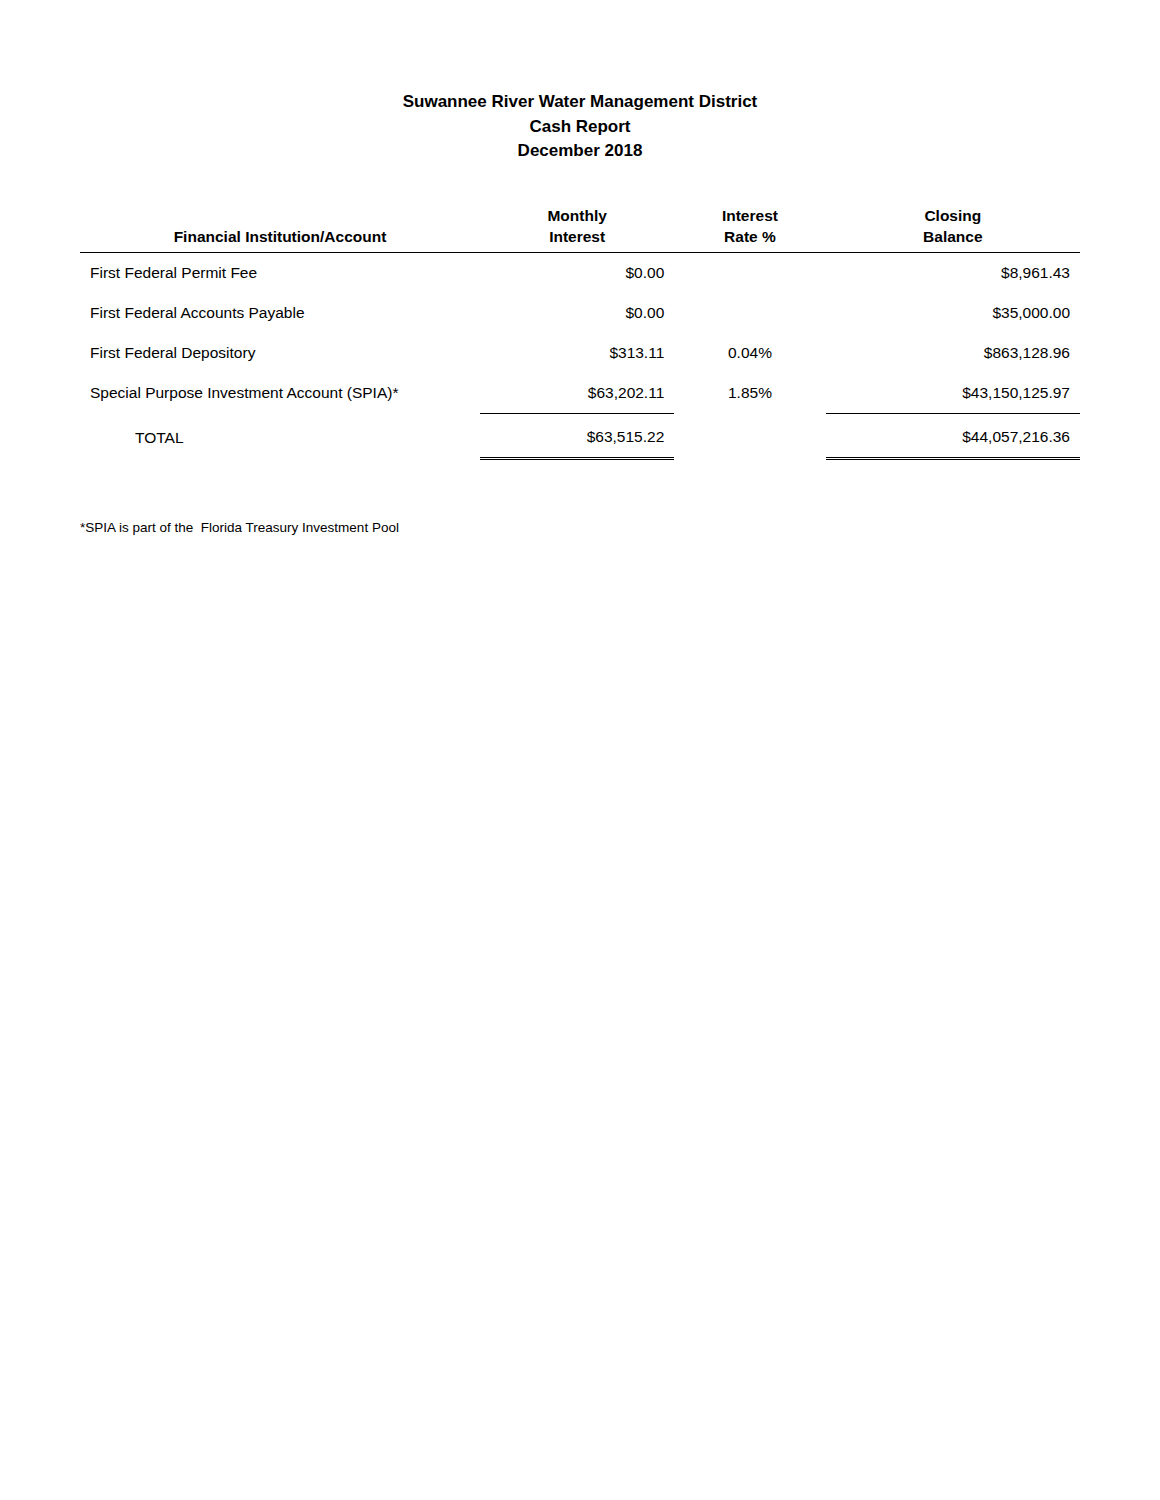Suwannee River Water Management District
Cash Report
December 2018
| Financial Institution/Account | Monthly Interest | Interest Rate % | Closing Balance |
| --- | --- | --- | --- |
| First Federal Permit Fee | $0.00 | | $8,961.43 |
| First Federal Accounts Payable | $0.00 | | $35,000.00 |
| First Federal Depository | $313.11 | 0.04% | $863,128.96 |
| Special Purpose Investment Account (SPIA)* | $63,202.11 | 1.85% | $43,150,125.97 |
| TOTAL | $63,515.22 | | $44,057,216.36 |
*SPIA is part of the Florida Treasury Investment Pool